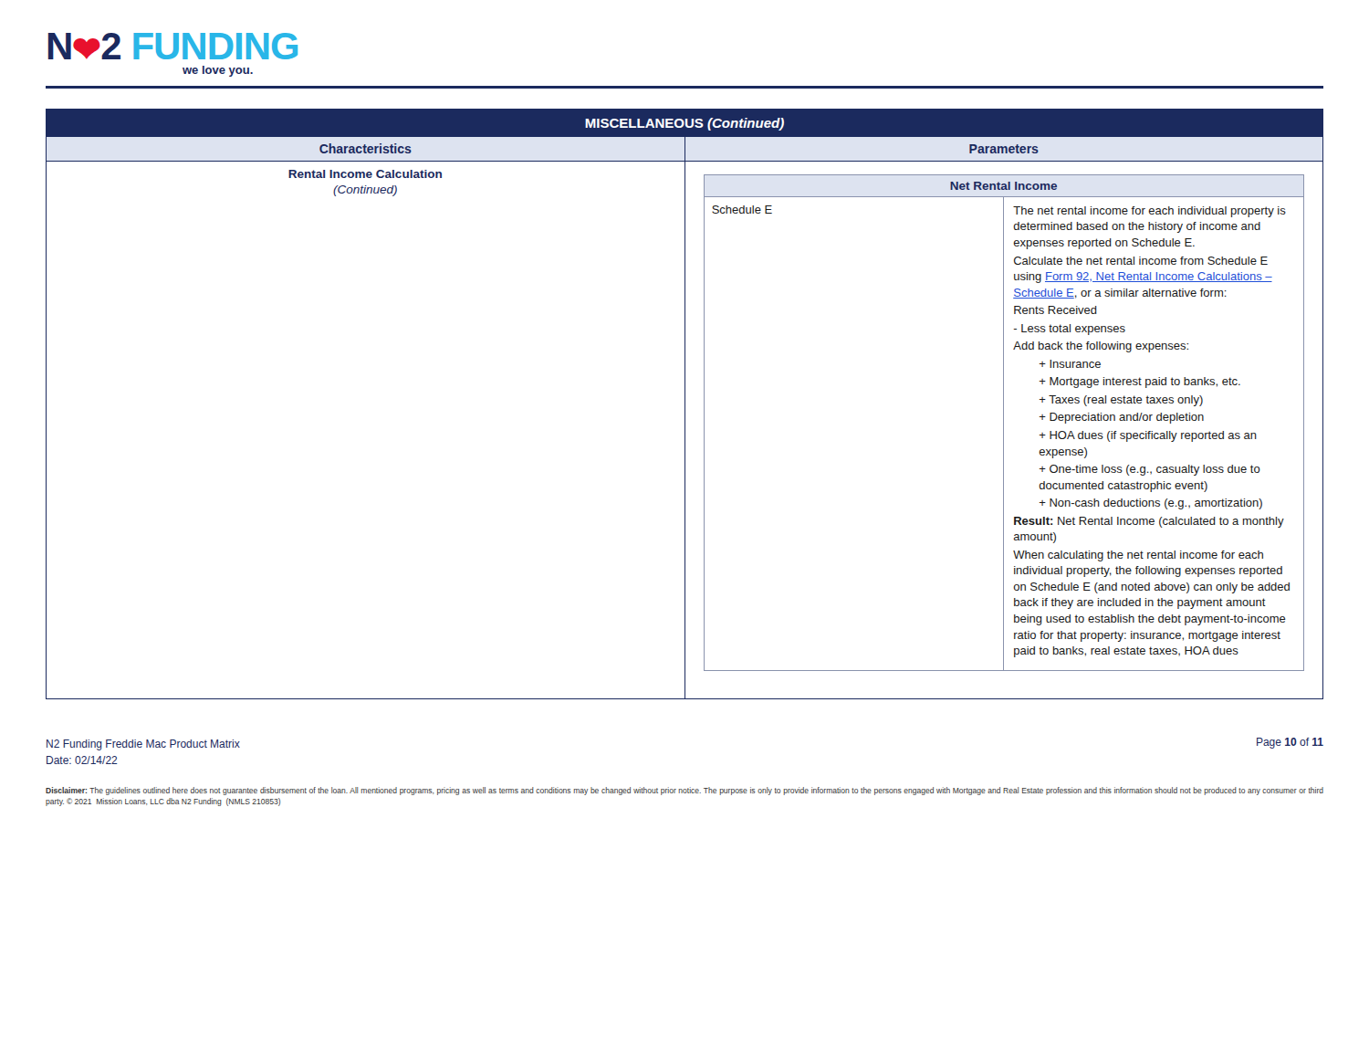N❤2 FUNDING
we love you.
| MISCELLANEOUS (Continued) |
| --- |
| Characteristics | Parameters |
| Rental Income Calculation (Continued) | / Net Rental Income / / --- / / Schedule E / The net rental income for each individual property is determined based on the history of income and expenses reported on Schedule E. Calculate the net rental income from Schedule E using Form 92, Net Rental Income Calculations – Schedule E , or a similar alternative form: Rents Received - Less total expenses Add back the following expenses: + Insurance + Mortgage interest paid to banks, etc. + Taxes (real estate taxes only) + Depreciation and/or depletion + HOA dues (if specifically reported as an expense) + One-time loss (e.g., casualty loss due to documented catastrophic event) + Non-cash deductions (e.g., amortization) Result: Net Rental Income (calculated to a monthly amount) When calculating the net rental income for each individual property, the following expenses reported on Schedule E (and noted above) can only be added back if they are included in the payment amount being used to establish the debt payment-to-income ratio for that property: insurance, mortgage interest paid to banks, real estate taxes, HOA dues / |
N2 Funding Freddie Mac Product Matrix
Date: 02/14/22
Page 10 of 11
Disclaimer: The guidelines outlined here does not guarantee disbursement of the loan. All mentioned programs, pricing as well as terms and conditions may be changed without prior notice. The purpose is only to provide information to the persons engaged with Mortgage and Real Estate profession and this information should not be produced to any consumer or third party. © 2021 Mission Loans, LLC dba N2 Funding (NMLS 210853)